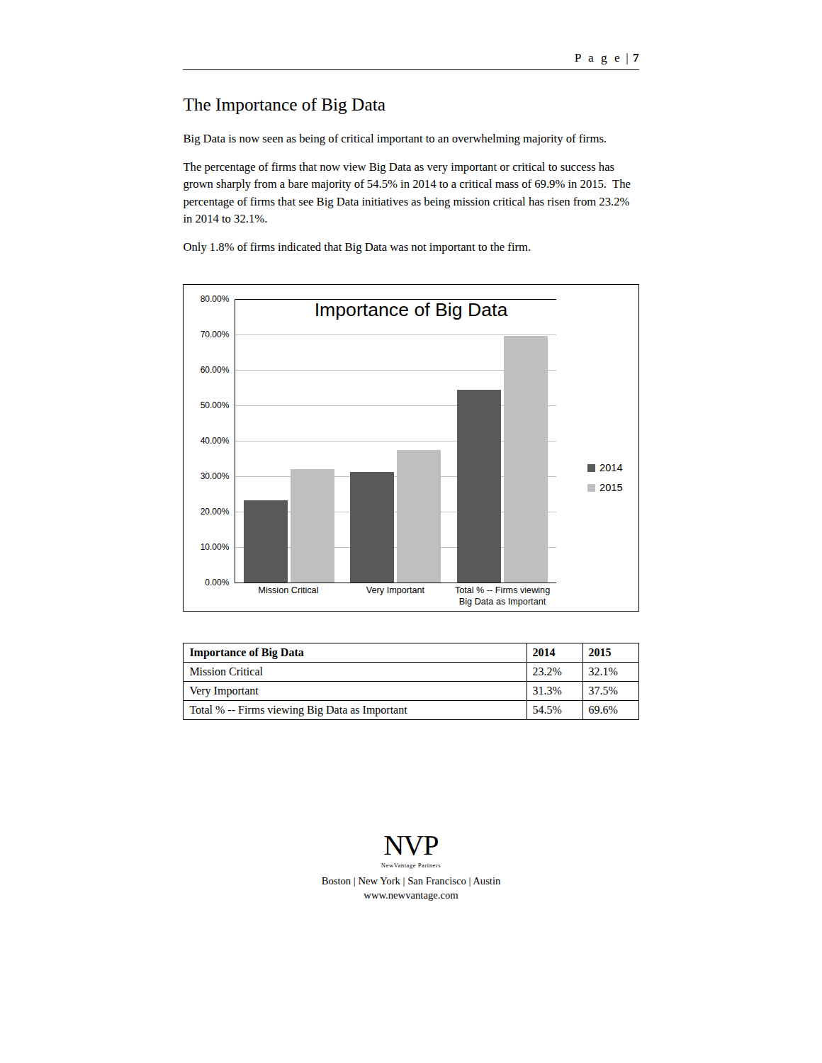P a g e | 7
The Importance of Big Data
Big Data is now seen as being of critical important to an overwhelming majority of firms.
The percentage of firms that now view Big Data as very important or critical to success has grown sharply from a bare majority of 54.5% in 2014 to a critical mass of 69.9% in 2015. The percentage of firms that see Big Data initiatives as being mission critical has risen from 23.2% in 2014 to 32.1%.
Only 1.8% of firms indicated that Big Data was not important to the firm.
Importance of Big Data
80.00%
70.00%
60.00%
50.00%
40.00%
30.00%
20.00%
10.00%
0.00%
Mission Critical Very Important Total % -- Firms viewing Big Data as Important
2014
2015
| Importance of Big Data | 2014 | 2015 |
| --- | --- | --- |
| Mission Critical | 23.2% | 32.1% |
| Very Important | 31.3% | 37.5% |
| Total % -- Firms viewing Big Data as Important | 54.5% | 69.6% |
NVP
NewVantage Partners
Boston | New York | San Francisco | Austin
www.newvantage.com